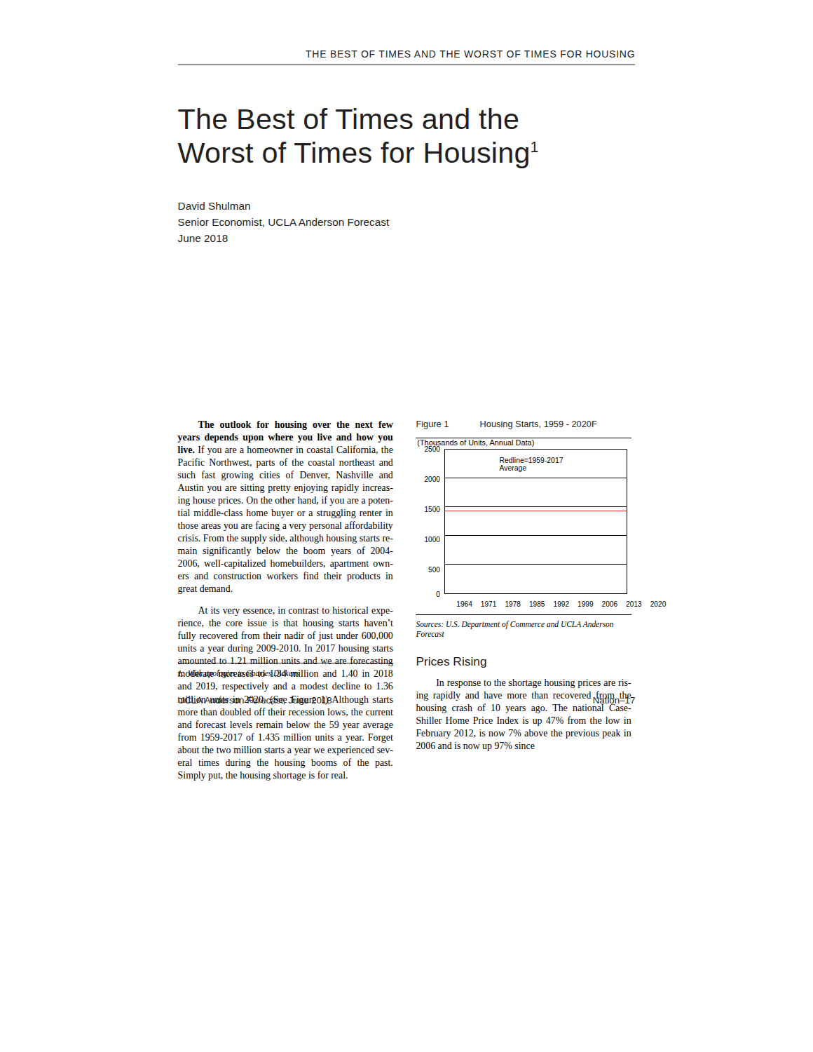THE BEST OF TIMES AND THE WORST OF TIMES FOR HOUSING
The Best of Times and the Worst of Times for Housing1
David Shulman
Senior Economist, UCLA Anderson Forecast
June 2018
The outlook for housing over the next few years depends upon where you live and how you live. If you are a homeowner in coastal California, the Pacific Northwest, parts of the coastal northeast and such fast growing cities of Denver, Nashville and Austin you are sitting pretty enjoying rapidly increasing house prices. On the other hand, if you are a potential middle-class home buyer or a struggling renter in those areas you are facing a very personal affordability crisis. From the supply side, although housing starts remain significantly below the boom years of 2004-2006, well-capitalized homebuilders, apartment owners and construction workers find their products in great demand.
At its very essence, in contrast to historical experience, the core issue is that housing starts haven’t fully recovered from their nadir of just under 600,000 units a year during 2009-2010. In 2017 housing starts amounted to 1.21 million units and we are forecasting moderate increases to 1.34 million and 1.40 in 2018 and 2019, respectively and a modest decline to 1.36 million units in 2020. (See Figure 1) Although starts more than doubled off their recession lows, the current and forecast levels remain below the 59 year average from 1959-2017 of 1.435 million units a year. Forget about the two million starts a year we experienced several times during the housing booms of the past. Simply put, the housing shortage is for real.
Figure 1 Housing Starts, 1959 - 2020F
(Thousands of Units, Annual Data)
Redline=1959-2017 Average
2500
2000
1500
1000
500
0
1964
1971
1978
1985
1992
1999
2006
2013
2020
Sources: U.S. Department of Commerce and UCLA Anderson Forecast
Prices Rising
In response to the shortage housing prices are rising rapidly and have more than recovered from the housing crash of 10 years ago. The national Case-Shiller Home Price Index is up 47% from the low in February 2012, is now 7% above the previous peak in 2006 and is now up 97% since
1. With apologies to Charles Dickens
UCLA Anderson Forecast, June 2018
Nation–17